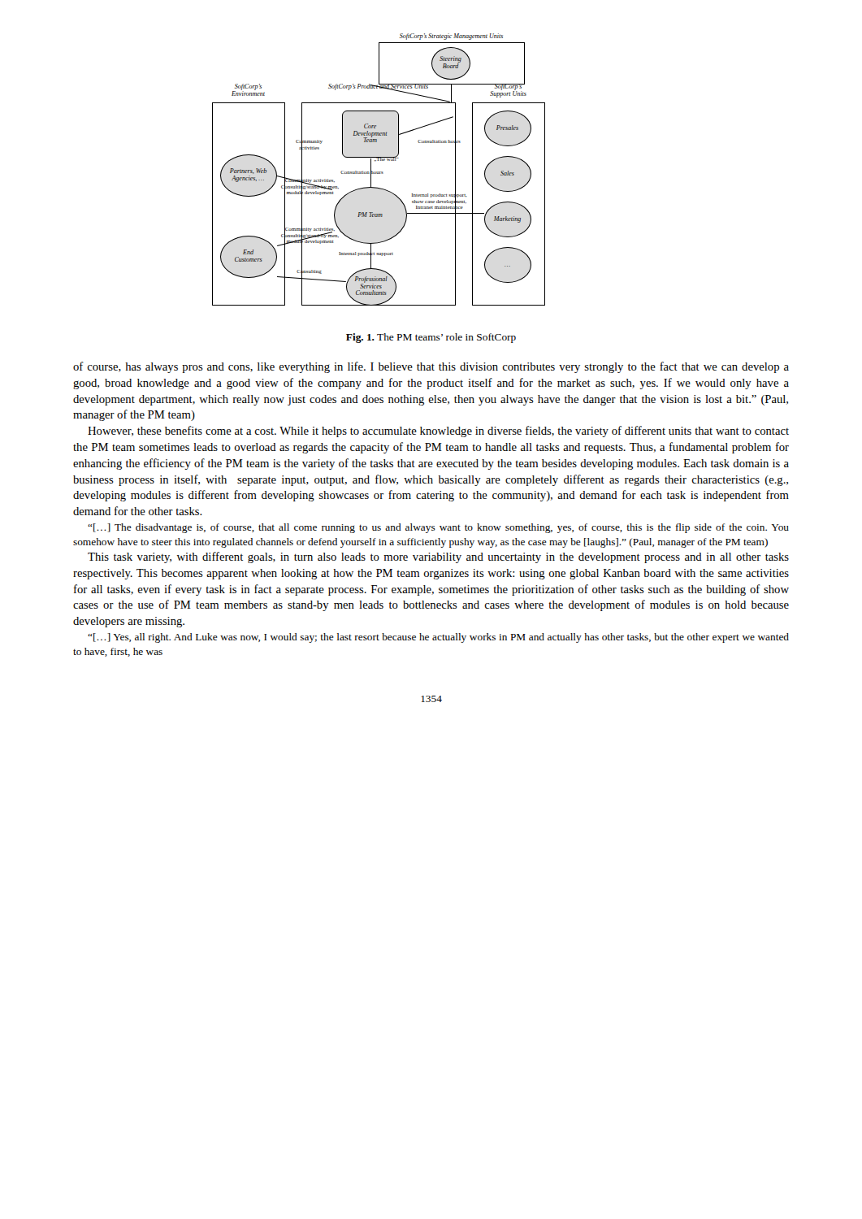SoftCorp’s Strategic Management Units
Steering
Board
SoftCorp’s
Environment
Partners, Web
Agencies, …
End
Customers
SoftCorp’s Product and Services Units
Core
Development
Team
„The wall“
PM Team
Professional
Services
Consultants
SoftCorp’s
Support Units
Presales
Sales
Marketing
…
Community
activities
Community activities,
Consulting/stand-by men,
module development
Community activities,
Consulting/stand-by men,
module development
Consulting
Consultation hours
Consultation hours
Internal product support,
show case development,
Intranet maintenance
Internal product support
Fig. 1. The PM teams’ role in SoftCorp
of course, has always pros and cons, like everything in life. I believe that this division contributes very strongly to the fact that we can develop a good, broad knowledge and a good view of the company and for the product itself and for the market as such, yes. If we would only have a development department, which really now just codes and does nothing else, then you always have the danger that the vision is lost a bit.” (Paul, manager of the PM team)
However, these benefits come at a cost. While it helps to accumulate knowledge in diverse fields, the variety of different units that want to contact the PM team sometimes leads to overload as regards the capacity of the PM team to handle all tasks and requests. Thus, a fundamental problem for enhancing the efficiency of the PM team is the variety of the tasks that are executed by the team besides developing modules. Each task domain is a business process in itself, with separate input, output, and flow, which basically are completely different as regards their characteristics (e.g., developing modules is different from developing showcases or from catering to the community), and demand for each task is independent from demand for the other tasks.
“[…] The disadvantage is, of course, that all come running to us and always want to know something, yes, of course, this is the flip side of the coin. You somehow have to steer this into regulated channels or defend yourself in a sufficiently pushy way, as the case may be [laughs].” (Paul, manager of the PM team)
This task variety, with different goals, in turn also leads to more variability and uncertainty in the development process and in all other tasks respectively. This becomes apparent when looking at how the PM team organizes its work: using one global Kanban board with the same activities for all tasks, even if every task is in fact a separate process. For example, sometimes the prioritization of other tasks such as the building of show cases or the use of PM team members as stand-by men leads to bottlenecks and cases where the development of modules is on hold because developers are missing.
“[…] Yes, all right. And Luke was now, I would say; the last resort because he actually works in PM and actually has other tasks, but the other expert we wanted to have, first, he was
1354